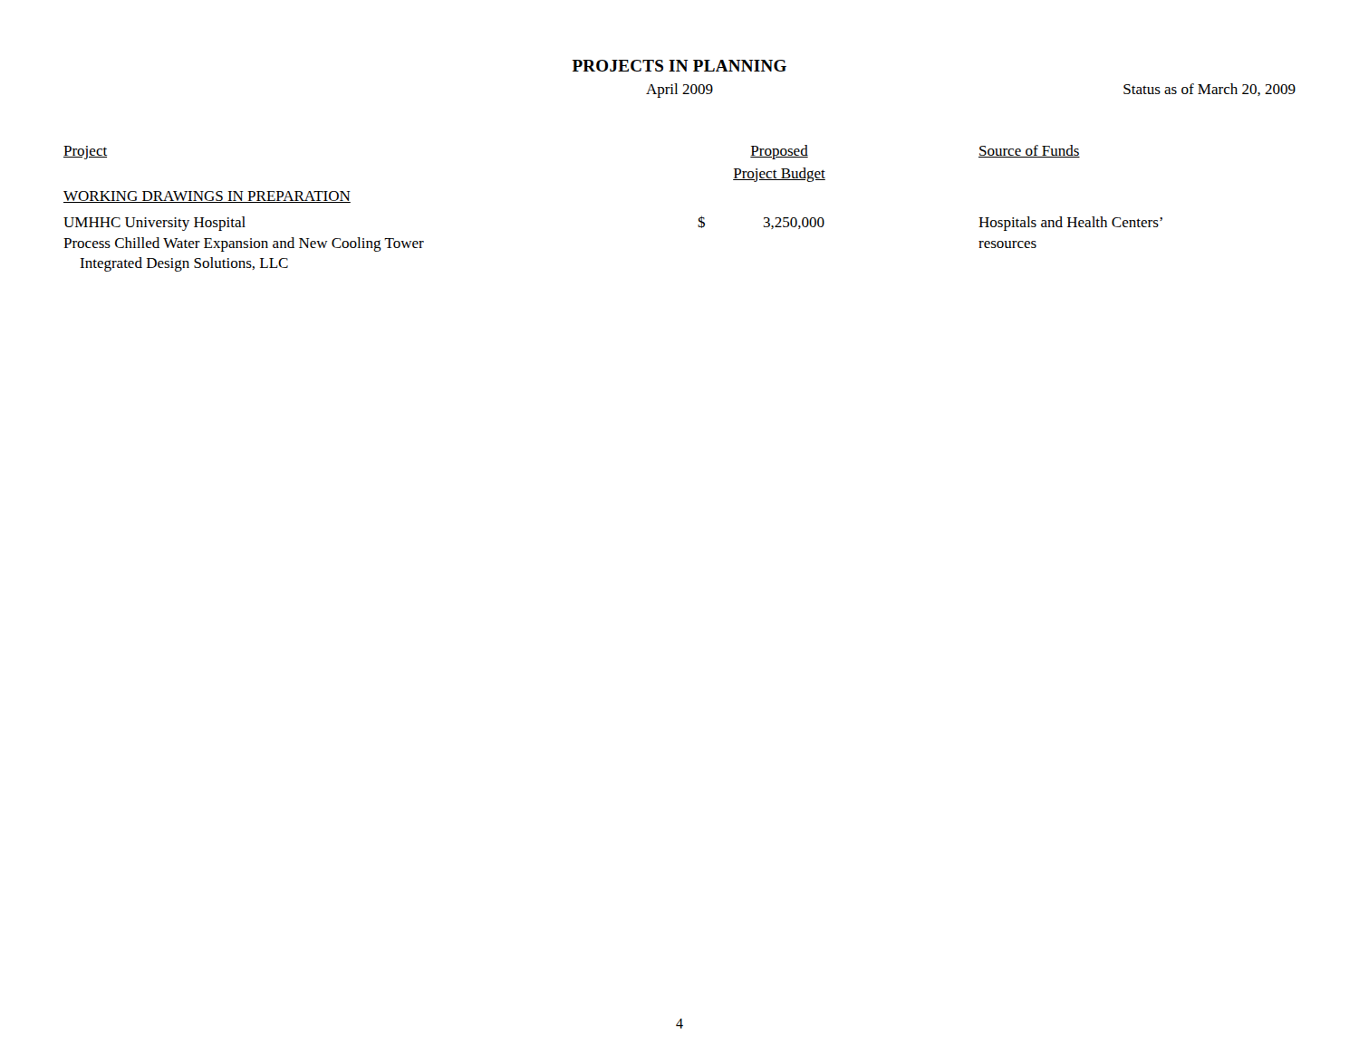PROJECTS IN PLANNING
April 2009
Status as of March 20, 2009
Project
Proposed Project Budget
Source of Funds
WORKING DRAWINGS IN PREPARATION
UMHHC University Hospital
Process Chilled Water Expansion and New Cooling Tower
Integrated Design Solutions, LLC
$3,250,000
Hospitals and Health Centers’
resources
4